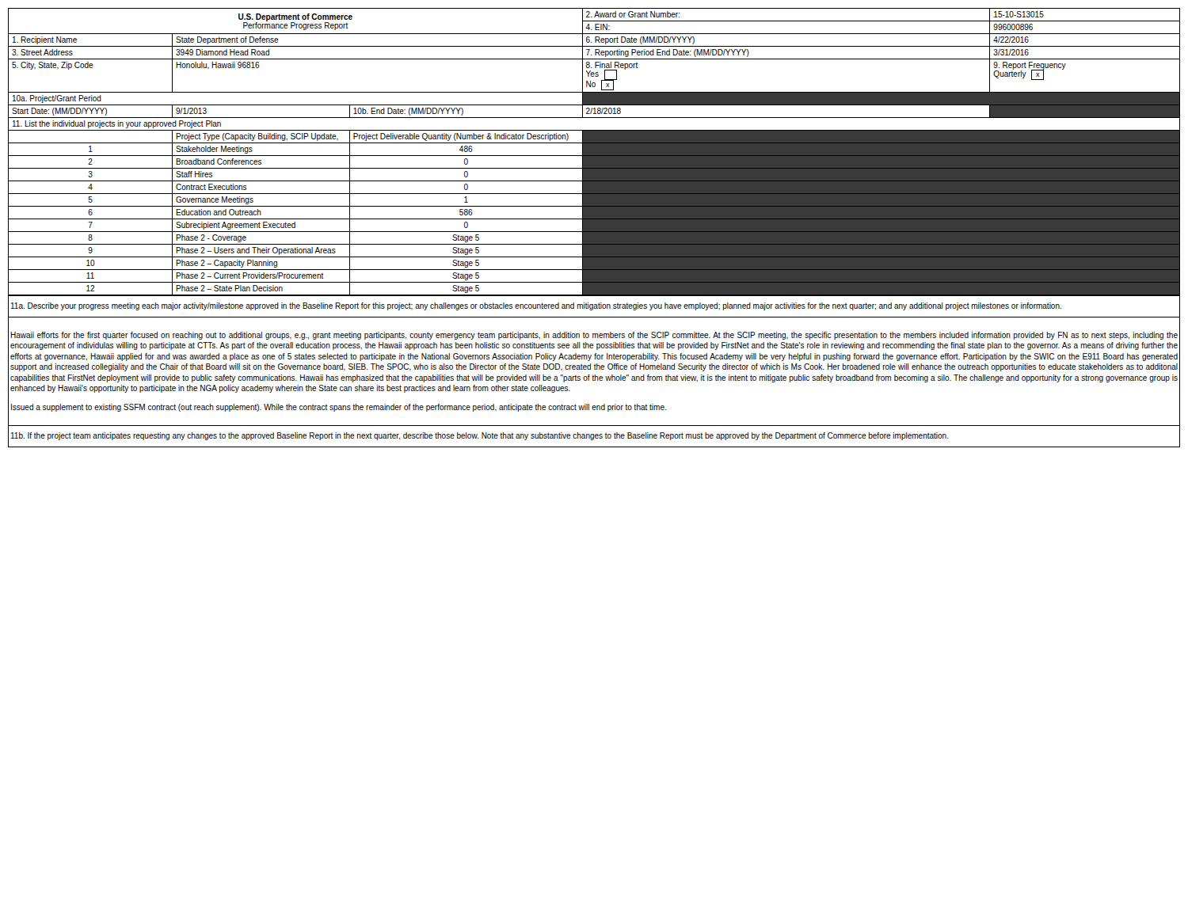| U.S. Department of Commerce Performance Progress Report | 2. Award or Grant Number: | 15-10-S13015 |
| 4. EIN: | 996000896 |
| 1. Recipient Name | State Department of Defense | 6. Report Date (MM/DD/YYYY) | 4/22/2016 |
| 3. Street Address | 3949 Diamond Head Road | 7. Reporting Period End Date: (MM/DD/YYYY) | 3/31/2016 |
| 5. City, State, Zip Code | Honolulu, Hawaii 96816 | 8. Final Report Yes No | 9. Report Frequency Quarterly |
| 10a. Project/Grant Period | |
| Start Date: (MM/DD/YYYY) | 9/1/2013 | 10b. End Date: (MM/DD/YYYY) | 2/18/2018 | |
| 11. List the individual projects in your approved Project Plan |
| | Project Type (Capacity Building, SCIP Update, | Project Deliverable Quantity (Number & Indicator Description) | Total Federal Funding Amount Total Federal Funding Amount expended at the end of this reporting period Percent of Total Federal Funding Amount expended |
| 1 | Stakeholder Meetings | 486 | |
| 2 | Broadband Conferences | 0 | |
| 3 | Staff Hires | 0 | |
| 4 | Contract Executions | 0 | |
| 5 | Governance Meetings | 1 | |
| 6 | Education and Outreach | 586 | |
| 7 | Subrecipient Agreement Executed | 0 | |
| 8 | Phase 2 - Coverage | Stage 5 | |
| 9 | Phase 2 – Users and Their Operational Areas | Stage 5 | |
| 10 | Phase 2 – Capacity Planning | Stage 5 | |
| 11 | Phase 2 – Current Providers/Procurement | Stage 5 | |
| 12 | Phase 2 – State Plan Decision | Stage 5 | |
| 11a. Describe your progress meeting each major activity/milestone approved in the Baseline Report for this project; any challenges or obstacles encountered and mitigation strategies you have employed; planned major activities for the next quarter; and any additional project milestones or information. |
| Hawaii efforts for the first quarter focused on reaching out to additional groups, e.g., grant meeting participants, county emergency team participants, in addition to members of the SCIP committee. At the SCIP meeting, the specific presentation to the members included information provided by FN as to next steps, including the encouragement of individulas willing to participate at CTTs. As part of the overall education process, the Hawaii approach has been holistic so constituents see all the possiblities that will be provided by FirstNet and the State's role in reviewing and recommending the final state plan to the governor. As a means of driving further the efforts at governance, Hawaii applied for and was awarded a place as one of 5 states selected to participate in the National Governors Association Policy Academy for Interoperability. This focused Academy will be very helpful in pushing forward the governance effort. Participation by the SWIC on the E911 Board has generated support and increased collegiality and the Chair of that Board will sit on the Governance board, SIEB. The SPOC, who is also the Director of the State DOD, created the Office of Homeland Security the director of which is Ms Cook. Her broadened role will enhance the outreach opportunities to educate stakeholders as to additonal capabilities that FirstNet deployment will provide to public safety communications. Hawaii has emphasized that the capabilities that will be provided will be a "parts of the whole" and from that view, it is the intent to mitigate public safety broadband from becoming a silo. The challenge and opportunity for a strong governance group is enhanced by Hawaii's opportunity to participate in the NGA policy academy wherein the State can share its best practices and learn from other state colleagues. Issued a supplement to existing SSFM contract (out reach supplement). While the contract spans the remainder of the performance period, anticipate the contract will end prior to that time. |
| 11b. If the project team anticipates requesting any changes to the approved Baseline Report in the next quarter, describe those below. Note that any substantive changes to the Baseline Report must be approved by the Department of Commerce before implementation. |